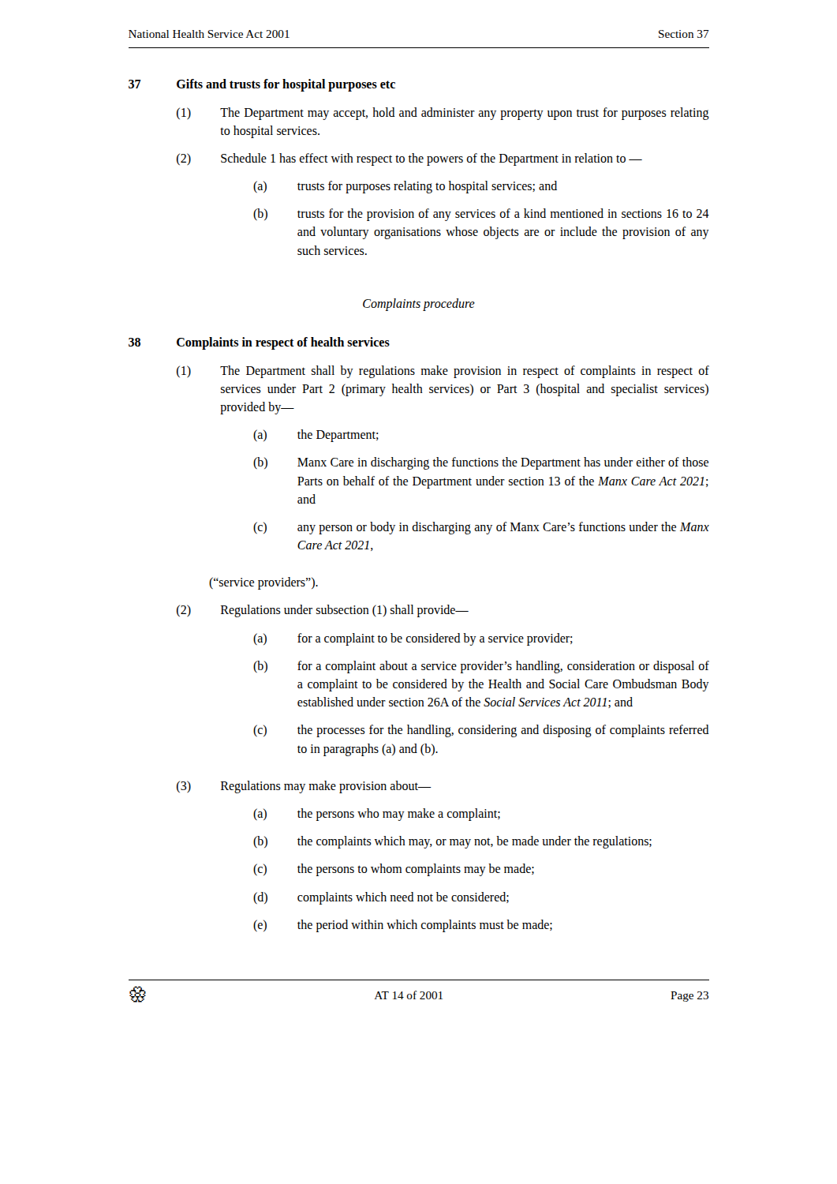National Health Service Act 2001 Section 37
37 Gifts and trusts for hospital purposes etc
(1) The Department may accept, hold and administer any property upon trust for purposes relating to hospital services.
(2) Schedule 1 has effect with respect to the powers of the Department in relation to —
(a) trusts for purposes relating to hospital services; and
(b) trusts for the provision of any services of a kind mentioned in sections 16 to 24 and voluntary organisations whose objects are or include the provision of any such services.
Complaints procedure
38 Complaints in respect of health services
(1) The Department shall by regulations make provision in respect of complaints in respect of services under Part 2 (primary health services) or Part 3 (hospital and specialist services) provided by—
(a) the Department;
(b) Manx Care in discharging the functions the Department has under either of those Parts on behalf of the Department under section 13 of the Manx Care Act 2021; and
(c) any person or body in discharging any of Manx Care’s functions under the Manx Care Act 2021,
(“service providers”).
(2) Regulations under subsection (1) shall provide—
(a) for a complaint to be considered by a service provider;
(b) for a complaint about a service provider’s handling, consideration or disposal of a complaint to be considered by the Health and Social Care Ombudsman Body established under section 26A of the Social Services Act 2011; and
(c) the processes for the handling, considering and disposing of complaints referred to in paragraphs (a) and (b).
(3) Regulations may make provision about—
(a) the persons who may make a complaint;
(b) the complaints which may, or may not, be made under the regulations;
(c) the persons to whom complaints may be made;
(d) complaints which need not be considered;
(e) the period within which complaints must be made;
🏵 AT 14 of 2001 Page 23